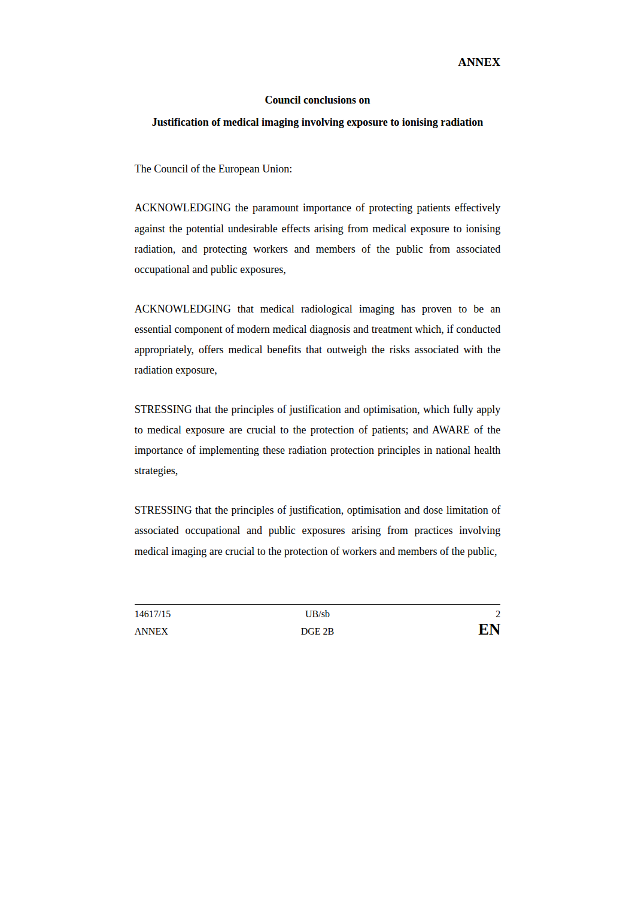ANNEX
Council conclusions on
Justification of medical imaging involving exposure to ionising radiation
The Council of the European Union:
ACKNOWLEDGING the paramount importance of protecting patients effectively against the potential undesirable effects arising from medical exposure to ionising radiation, and protecting workers and members of the public from associated occupational and public exposures,
ACKNOWLEDGING that medical radiological imaging has proven to be an essential component of modern medical diagnosis and treatment which, if conducted appropriately, offers medical benefits that outweigh the risks associated with the radiation exposure,
STRESSING that the principles of justification and optimisation, which fully apply to medical exposure are crucial to the protection of patients; and AWARE of the importance of implementing these radiation protection principles in national health strategies,
STRESSING that the principles of justification, optimisation and dose limitation of associated occupational and public exposures arising from practices involving medical imaging are crucial to the protection of workers and members of the public,
14617/15
UB/sb
2
ANNEX
DGE 2B
EN